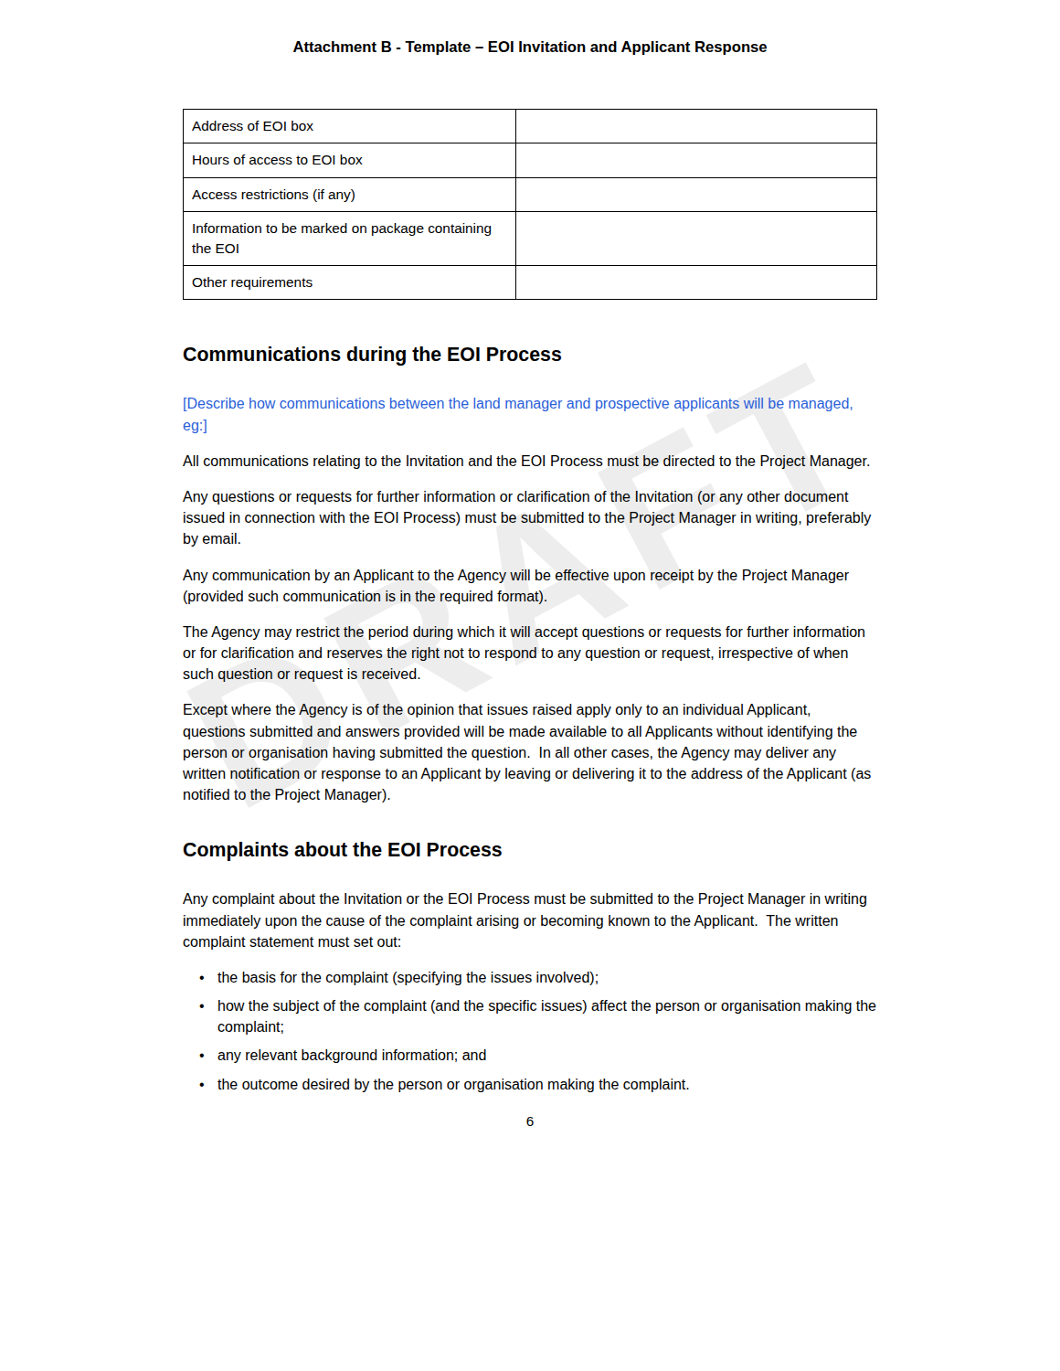DRAFT
Attachment B - Template – EOI Invitation and Applicant Response
| Address of EOI box | |
| Hours of access to EOI box | |
| Access restrictions (if any) | |
| Information to be marked on package containing the EOI | |
| Other requirements | |
Communications during the EOI Process
[Describe how communications between the land manager and prospective applicants will be managed, eg:]
All communications relating to the Invitation and the EOI Process must be directed to the Project Manager.
Any questions or requests for further information or clarification of the Invitation (or any other document issued in connection with the EOI Process) must be submitted to the Project Manager in writing, preferably by email.
Any communication by an Applicant to the Agency will be effective upon receipt by the Project Manager (provided such communication is in the required format).
The Agency may restrict the period during which it will accept questions or requests for further information or for clarification and reserves the right not to respond to any question or request, irrespective of when such question or request is received.
Except where the Agency is of the opinion that issues raised apply only to an individual Applicant, questions submitted and answers provided will be made available to all Applicants without identifying the person or organisation having submitted the question. In all other cases, the Agency may deliver any written notification or response to an Applicant by leaving or delivering it to the address of the Applicant (as notified to the Project Manager).
Complaints about the EOI Process
Any complaint about the Invitation or the EOI Process must be submitted to the Project Manager in writing immediately upon the cause of the complaint arising or becoming known to the Applicant. The written complaint statement must set out:
the basis for the complaint (specifying the issues involved);
how the subject of the complaint (and the specific issues) affect the person or organisation making the complaint;
any relevant background information; and
the outcome desired by the person or organisation making the complaint.
6